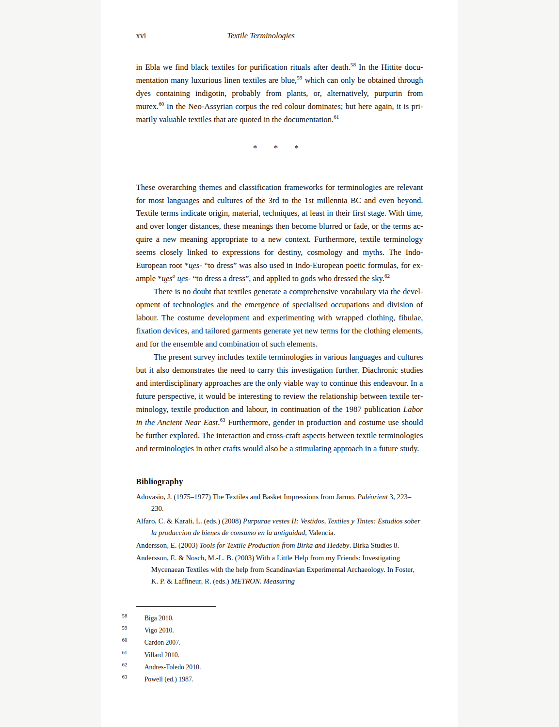xvi Textile Terminologies
in Ebla we find black textiles for purification rituals after death.58 In the Hittite documentation many luxurious linen textiles are blue,59 which can only be obtained through dyes containing indigotin, probably from plants, or, alternatively, purpurin from murex.60 In the Neo-Assyrian corpus the red colour dominates; but here again, it is primarily valuable textiles that are quoted in the documentation.61
* * *
These overarching themes and classification frameworks for terminologies are relevant for most languages and cultures of the 3rd to the 1st millennia BC and even beyond. Textile terms indicate origin, material, techniques, at least in their first stage. With time, and over longer distances, these meanings then become blurred or fade, or the terms acquire a new meaning appropriate to a new context. Furthermore, textile terminology seems closely linked to expressions for destiny, cosmology and myths. The Indo-European root *u̯es- “to dress” was also used in Indo-European poetic formulas, for example *u̯eso u̯es- “to dress a dress”, and applied to gods who dressed the sky.62
There is no doubt that textiles generate a comprehensive vocabulary via the development of technologies and the emergence of specialised occupations and division of labour. The costume development and experimenting with wrapped clothing, fibulae, fixation devices, and tailored garments generate yet new terms for the clothing elements, and for the ensemble and combination of such elements.
The present survey includes textile terminologies in various languages and cultures but it also demonstrates the need to carry this investigation further. Diachronic studies and interdisciplinary approaches are the only viable way to continue this endeavour. In a future perspective, it would be interesting to review the relationship between textile terminology, textile production and labour, in continuation of the 1987 publication Labor in the Ancient Near East.63 Furthermore, gender in production and costume use should be further explored. The interaction and cross-craft aspects between textile terminologies and terminologies in other crafts would also be a stimulating approach in a future study.
Bibliography
Adovasio, J. (1975–1977) The Textiles and Basket Impressions from Jarmo. Paléorient 3, 223–230.
Alfaro, C. & Karali, L. (eds.) (2008) Purpurae vestes II: Vestidos, Textiles y Tintes: Estudios sober la produccion de bienes de consumo en la antiguidad, Valencia.
Andersson, E. (2003) Tools for Textile Production from Birka and Hedeby. Birka Studies 8.
Andersson, E. & Nosch, M.-L. B. (2003) With a Little Help from my Friends: Investigating Mycenaean Textiles with the help from Scandinavian Experimental Archaeology. In Foster, K. P. & Laffineur, R. (eds.) METRON. Measuring
58 Biga 2010.
59 Vigo 2010.
60 Cardon 2007.
61 Villard 2010.
62 Andres-Toledo 2010.
63 Powell (ed.) 1987.